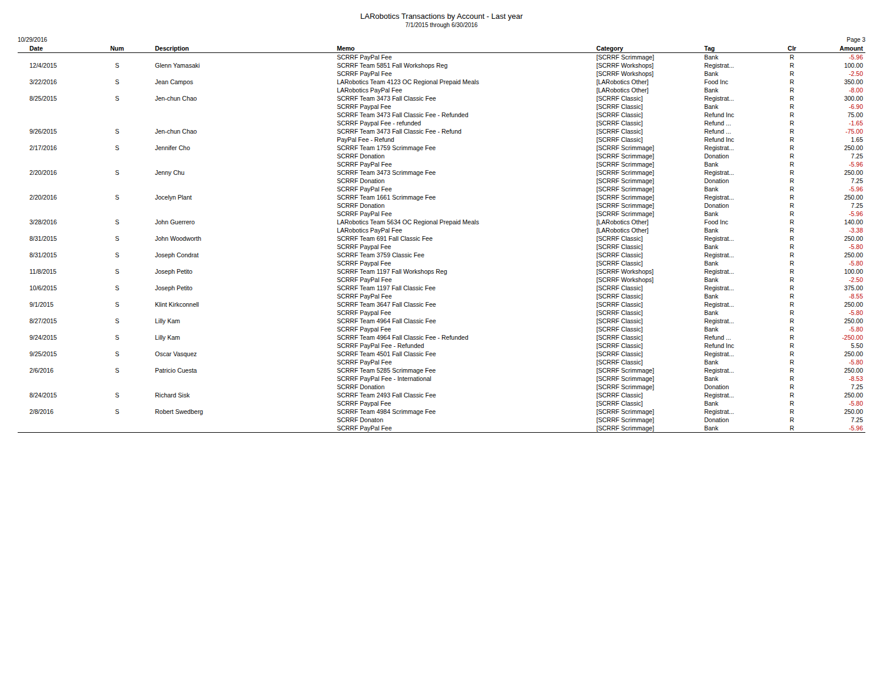LARobotics Transactions by Account - Last year
7/1/2015 through 6/30/2016
10/29/2016 Page 3
| Date | Num | Description | Memo | Category | Tag | Clr | Amount |
| --- | --- | --- | --- | --- | --- | --- | --- |
| | | | SCRRF PayPal Fee | [SCRRF Scrimmage] | Bank | R | -5.96 |
| 12/4/2015 | S | Glenn Yamasaki | SCRRF Team 5851 Fall Workshops Reg | [SCRRF Workshops] | Registrat... | R | 100.00 |
| | | | SCRRF PayPal Fee | [SCRRF Workshops] | Bank | R | -2.50 |
| 3/22/2016 | S | Jean Campos | LARobotics Team 4123 OC Regional Prepaid Meals | [LARobotics Other] | Food Inc | R | 350.00 |
| | | | LARobotics PayPal Fee | [LARobotics Other] | Bank | R | -8.00 |
| 8/25/2015 | S | Jen-chun Chao | SCRRF Team 3473 Fall Classic Fee | [SCRRF Classic] | Registrat... | R | 300.00 |
| | | | SCRRF Paypal Fee | [SCRRF Classic] | Bank | R | -6.90 |
| | | | SCRRF Team 3473 Fall Classic Fee - Refunded | [SCRRF Classic] | Refund Inc | R | 75.00 |
| | | | SCRRF Paypal Fee - refunded | [SCRRF Classic] | Refund ... | R | -1.65 |
| 9/26/2015 | S | Jen-chun Chao | SCRRF Team 3473 Fall Classic Fee - Refund | [SCRRF Classic] | Refund ... | R | -75.00 |
| | | | PayPal Fee - Refund | [SCRRF Classic] | Refund Inc | R | 1.65 |
| 2/17/2016 | S | Jennifer Cho | SCRRF Team 1759 Scrimmage Fee | [SCRRF Scrimmage] | Registrat... | R | 250.00 |
| | | | SCRRF Donation | [SCRRF Scrimmage] | Donation | R | 7.25 |
| | | | SCRRF PayPal Fee | [SCRRF Scrimmage] | Bank | R | -5.96 |
| 2/20/2016 | S | Jenny Chu | SCRRF Team 3473 Scrimmage Fee | [SCRRF Scrimmage] | Registrat... | R | 250.00 |
| | | | SCRRF Donation | [SCRRF Scrimmage] | Donation | R | 7.25 |
| | | | SCRRF PayPal Fee | [SCRRF Scrimmage] | Bank | R | -5.96 |
| 2/20/2016 | S | Jocelyn Plant | SCRRF Team 1661 Scrimmage Fee | [SCRRF Scrimmage] | Registrat... | R | 250.00 |
| | | | SCRRF Donation | [SCRRF Scrimmage] | Donation | R | 7.25 |
| | | | SCRRF PayPal Fee | [SCRRF Scrimmage] | Bank | R | -5.96 |
| 3/28/2016 | S | John Guerrero | LARobotics Team 5634 OC Regional Prepaid Meals | [LARobotics Other] | Food Inc | R | 140.00 |
| | | | LARobotics PayPal Fee | [LARobotics Other] | Bank | R | -3.38 |
| 8/31/2015 | S | John Woodworth | SCRRF Team 691 Fall Classic Fee | [SCRRF Classic] | Registrat... | R | 250.00 |
| | | | SCRRF Paypal Fee | [SCRRF Classic] | Bank | R | -5.80 |
| 8/31/2015 | S | Joseph Condrat | SCRRF Team 3759 Classic Fee | [SCRRF Classic] | Registrat... | R | 250.00 |
| | | | SCRRF Paypal Fee | [SCRRF Classic] | Bank | R | -5.80 |
| 11/8/2015 | S | Joseph Petito | SCRRF Team 1197 Fall Workshops Reg | [SCRRF Workshops] | Registrat... | R | 100.00 |
| | | | SCRRF PayPal Fee | [SCRRF Workshops] | Bank | R | -2.50 |
| 10/6/2015 | S | Joseph Petito | SCRRF Team 1197 Fall Classic Fee | [SCRRF Classic] | Registrat... | R | 375.00 |
| | | | SCRRF PayPal Fee | [SCRRF Classic] | Bank | R | -8.55 |
| 9/1/2015 | S | Klint Kirkconnell | SCRRF Team 3647 Fall Classic Fee | [SCRRF Classic] | Registrat... | R | 250.00 |
| | | | SCRRF Paypal Fee | [SCRRF Classic] | Bank | R | -5.80 |
| 8/27/2015 | S | Lilly Kam | SCRRF Team 4964 Fall Classic Fee | [SCRRF Classic] | Registrat... | R | 250.00 |
| | | | SCRRF Paypal Fee | [SCRRF Classic] | Bank | R | -5.80 |
| 9/24/2015 | S | Lilly Kam | SCRRF Team 4964 Fall Classic Fee - Refunded | [SCRRF Classic] | Refund ... | R | -250.00 |
| | | | SCRRF PayPal Fee - Refunded | [SCRRF Classic] | Refund Inc | R | 5.50 |
| 9/25/2015 | S | Oscar Vasquez | SCRRF Team 4501 Fall Classic Fee | [SCRRF Classic] | Registrat... | R | 250.00 |
| | | | SCRRF PayPal Fee | [SCRRF Classic] | Bank | R | -5.80 |
| 2/6/2016 | S | Patricio Cuesta | SCRRF Team 5285 Scrimmage Fee | [SCRRF Scrimmage] | Registrat... | R | 250.00 |
| | | | SCRRF PayPal Fee - International | [SCRRF Scrimmage] | Bank | R | -8.53 |
| | | | SCRRF Donation | [SCRRF Scrimmage] | Donation | R | 7.25 |
| 8/24/2015 | S | Richard Sisk | SCRRF Team 2493 Fall Classic Fee | [SCRRF Classic] | Registrat... | R | 250.00 |
| | | | SCRRF Paypal Fee | [SCRRF Classic] | Bank | R | -5.80 |
| 2/8/2016 | S | Robert Swedberg | SCRRF Team 4984 Scrimmage Fee | [SCRRF Scrimmage] | Registrat... | R | 250.00 |
| | | | SCRRF Donaton | [SCRRF Scrimmage] | Donation | R | 7.25 |
| | | | SCRRF PayPal Fee | [SCRRF Scrimmage] | Bank | R | -5.96 |